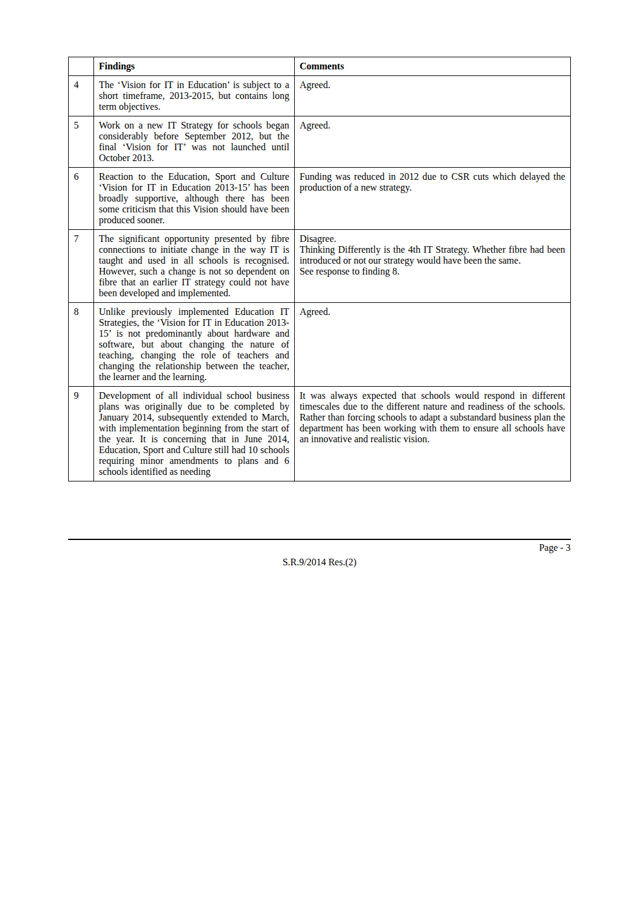| | Findings | Comments |
| --- | --- | --- |
| 4 | The ‘Vision for IT in Education’ is subject to a short timeframe, 2013-2015, but contains long term objectives. | Agreed. |
| 5 | Work on a new IT Strategy for schools began considerably before September 2012, but the final ‘Vision for IT’ was not launched until October 2013. | Agreed. |
| 6 | Reaction to the Education, Sport and Culture ‘Vision for IT in Education 2013-15’ has been broadly supportive, although there has been some criticism that this Vision should have been produced sooner. | Funding was reduced in 2012 due to CSR cuts which delayed the production of a new strategy. |
| 7 | The significant opportunity presented by fibre connections to initiate change in the way IT is taught and used in all schools is recognised. However, such a change is not so dependent on fibre that an earlier IT strategy could not have been developed and implemented. | Disagree. Thinking Differently is the 4th IT Strategy. Whether fibre had been introduced or not our strategy would have been the same. See response to finding 8. |
| 8 | Unlike previously implemented Education IT Strategies, the ‘Vision for IT in Education 2013-15’ is not predominantly about hardware and software, but about changing the nature of teaching, changing the role of teachers and changing the relationship between the teacher, the learner and the learning. | Agreed. |
| 9 | Development of all individual school business plans was originally due to be completed by January 2014, subsequently extended to March, with implementation beginning from the start of the year. It is concerning that in June 2014, Education, Sport and Culture still had 10 schools requiring minor amendments to plans and 6 schools identified as needing | It was always expected that schools would respond in different timescales due to the different nature and readiness of the schools. Rather than forcing schools to adapt a substandard business plan the department has been working with them to ensure all schools have an innovative and realistic vision. |
Page - 3
S.R.9/2014 Res.(2)